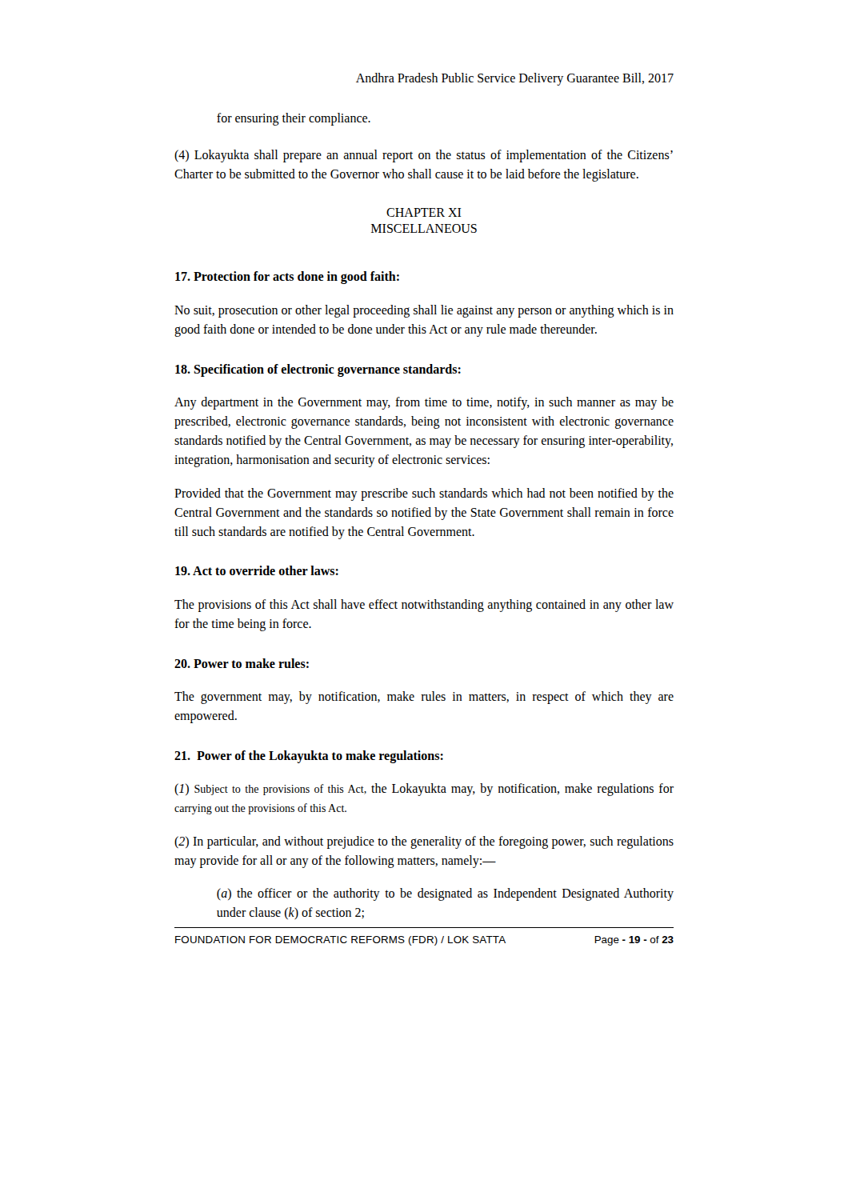Andhra Pradesh Public Service Delivery Guarantee Bill, 2017
for ensuring their compliance.
(4) Lokayukta shall prepare an annual report on the status of implementation of the Citizens’ Charter to be submitted to the Governor who shall cause it to be laid before the legislature.
CHAPTER XI
MISCELLANEOUS
17. Protection for acts done in good faith:
No suit, prosecution or other legal proceeding shall lie against any person or anything which is in good faith done or intended to be done under this Act or any rule made thereunder.
18. Specification of electronic governance standards:
Any department in the Government may, from time to time, notify, in such manner as may be prescribed, electronic governance standards, being not inconsistent with electronic governance standards notified by the Central Government, as may be necessary for ensuring inter-operability, integration, harmonisation and security of electronic services:
Provided that the Government may prescribe such standards which had not been notified by the Central Government and the standards so notified by the State Government shall remain in force till such standards are notified by the Central Government.
19. Act to override other laws:
The provisions of this Act shall have effect notwithstanding anything contained in any other law for the time being in force.
20. Power to make rules:
The government may, by notification, make rules in matters, in respect of which they are empowered.
21. Power of the Lokayukta to make regulations:
(1) Subject to the provisions of this Act, the Lokayukta may, by notification, make regulations for carrying out the provisions of this Act.
(2) In particular, and without prejudice to the generality of the foregoing power, such regulations may provide for all or any of the following matters, namely:—
(a) the officer or the authority to be designated as Independent Designated Authority under clause (k) of section 2;
FOUNDATION FOR DEMOCRATIC REFORMS (FDR) / LOK SATTA
Page - 19 - of 23